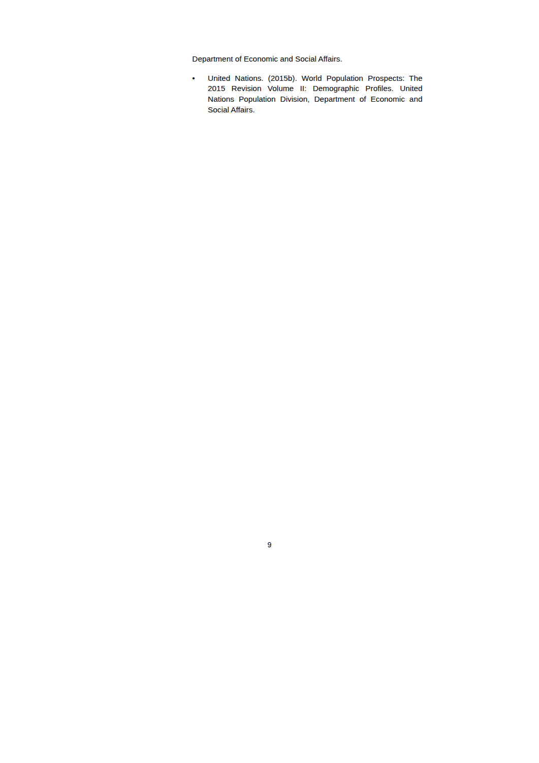Department of Economic and Social Affairs.
United Nations. (2015b). World Population Prospects: The 2015 Revision Volume II: Demographic Profiles. United Nations Population Division, Department of Economic and Social Affairs.
9